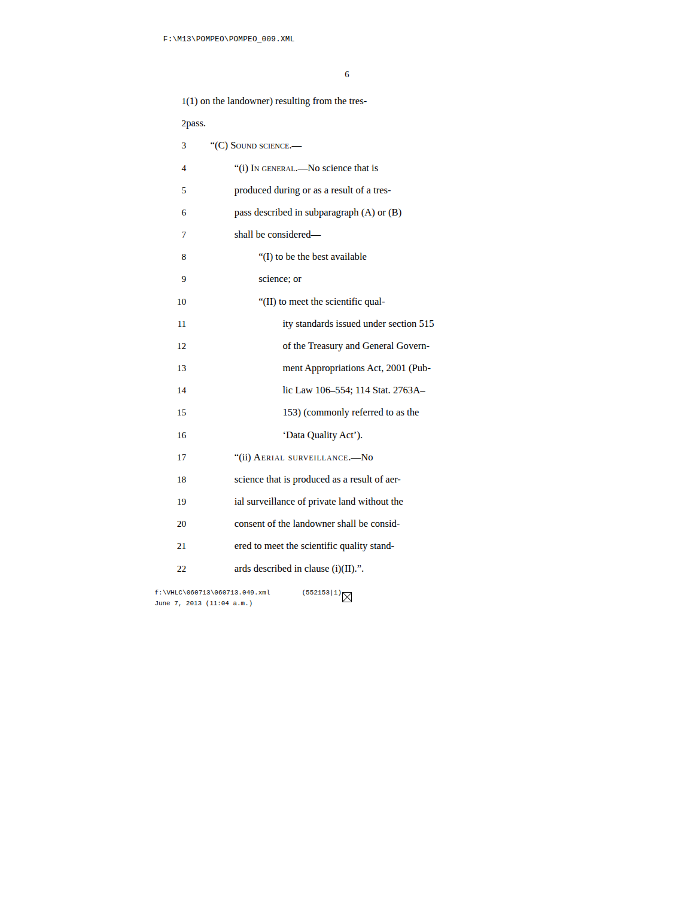F:\M13\POMPEO\POMPEO_009.XML
6
| 1 | (1) on the landowner) resulting from the tres- |
| 2 | pass. |
| 3 | “(C) Sound science .— |
| 4 | “(i) In general .—No science that is |
| 5 | produced during or as a result of a tres- |
| 6 | pass described in subparagraph (A) or (B) |
| 7 | shall be considered— |
| 8 | “(I) to be the best available |
| 9 | science; or |
| 10 | “(II) to meet the scientific qual- |
| 11 | ity standards issued under section 515 |
| 12 | of the Treasury and General Govern- |
| 13 | ment Appropriations Act, 2001 (Pub- |
| 14 | lic Law 106–554; 114 Stat. 2763A– |
| 15 | 153) (commonly referred to as the |
| 16 | ‘Data Quality Act’). |
| 17 | “(ii) Aerial surveillance .—No |
| 18 | science that is produced as a result of aer- |
| 19 | ial surveillance of private land without the |
| 20 | consent of the landowner shall be consid- |
| 21 | ered to meet the scientific quality stand- |
| 22 | ards described in clause (i)(II).”. |
f:\VHLC\060713\060713.049.xml(552153|1)
June 7, 2013 (11:04 a.m.)